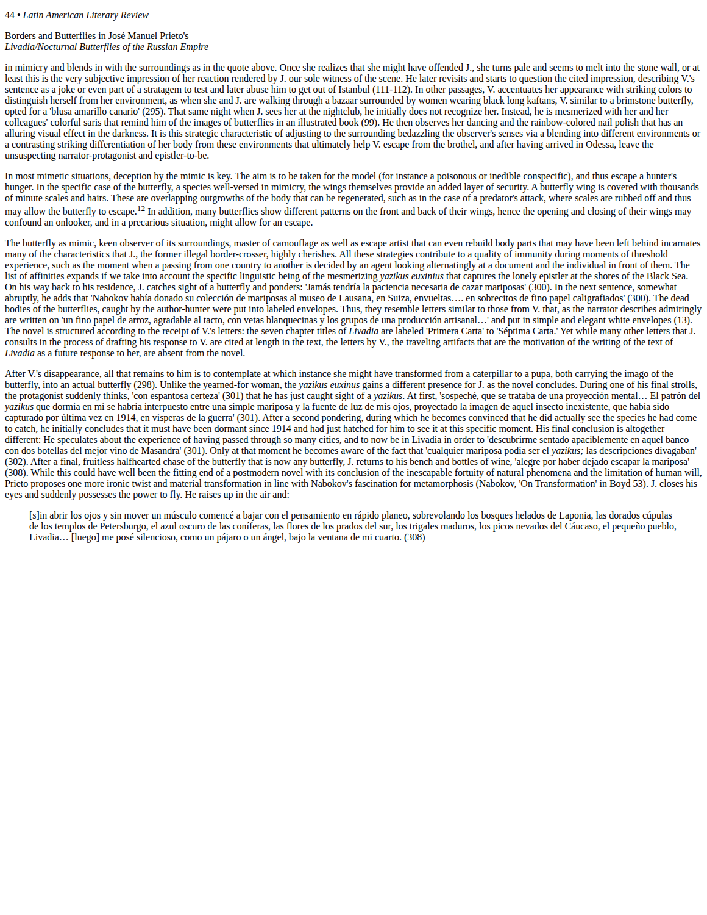44 • Latin American Literary Review
Borders and Butterflies in José Manuel Prieto's
Livadia/Nocturnal Butterflies of the Russian Empire
in mimicry and blends in with the surroundings as in the quote above. Once she realizes that she might have offended J., she turns pale and seems to melt into the stone wall, or at least this is the very subjective impression of her reaction rendered by J. our sole witness of the scene. He later revisits and starts to question the cited impression, describing V.'s sentence as a joke or even part of a stratagem to test and later abuse him to get out of Istanbul (111-112). In other passages, V. accentuates her appearance with striking colors to distinguish herself from her environment, as when she and J. are walking through a bazaar surrounded by women wearing black long kaftans, V. similar to a brimstone butterfly, opted for a 'blusa amarillo canario' (295). That same night when J. sees her at the nightclub, he initially does not recognize her. Instead, he is mesmerized with her and her colleagues' colorful saris that remind him of the images of butterflies in an illustrated book (99). He then observes her dancing and the rainbow-colored nail polish that has an alluring visual effect in the darkness. It is this strategic characteristic of adjusting to the surrounding bedazzling the observer's senses via a blending into different environments or a contrasting striking differentiation of her body from these environments that ultimately help V. escape from the brothel, and after having arrived in Odessa, leave the unsuspecting narrator-protagonist and epistler-to-be.
In most mimetic situations, deception by the mimic is key. The aim is to be taken for the model (for instance a poisonous or inedible conspecific), and thus escape a hunter's hunger. In the specific case of the butterfly, a species well-versed in mimicry, the wings themselves provide an added layer of security. A butterfly wing is covered with thousands of minute scales and hairs. These are overlapping outgrowths of the body that can be regenerated, such as in the case of a predator's attack, where scales are rubbed off and thus may allow the butterfly to escape.12 In addition, many butterflies show different patterns on the front and back of their wings, hence the opening and closing of their wings may confound an onlooker, and in a precarious situation, might allow for an escape.
The butterfly as mimic, keen observer of its surroundings, master of camouflage as well as escape artist that can even rebuild body parts that may have been left behind incarnates many of the characteristics that J., the former illegal border-crosser, highly cherishes. All these strategies contribute to a quality of immunity during moments of threshold experience, such as the moment when a passing from one country to another is decided by an agent looking alternatingly at a document and the individual in front of them. The list of affinities expands if we take into account the specific linguistic being of the mesmerizing yazikus euxinius that captures the lonely epistler at the shores of the Black Sea. On his way back to his residence, J. catches sight of a butterfly and ponders: 'Jamás tendría la paciencia necesaria de cazar mariposas' (300). In the next sentence, somewhat abruptly, he adds that 'Nabokov había donado su colección de mariposas al museo de Lausana, en Suiza, envueltas…. en sobrecitos de fino papel caligrafiados' (300). The dead bodies of the butterflies, caught by the author-hunter were put into labeled envelopes. Thus, they resemble letters similar to those from V. that, as the narrator describes admiringly are written on 'un fino papel de arroz, agradable al tacto, con vetas blanquecinas y los grupos de una producción artisanal…' and put in simple and elegant white envelopes (13). The novel is structured according to the receipt of V.'s letters: the seven chapter titles of Livadia are labeled 'Primera Carta' to 'Séptima Carta.' Yet while many other letters that J. consults in the process of drafting his response to V. are cited at length in the text, the letters by V., the traveling artifacts that are the motivation of the writing of the text of Livadia as a future response to her, are absent from the novel.
After V.'s disappearance, all that remains to him is to contemplate at which instance she might have transformed from a caterpillar to a pupa, both carrying the imago of the butterfly, into an actual butterfly (298). Unlike the yearned-for woman, the yazikus euxinus gains a different presence for J. as the novel concludes. During one of his final strolls, the protagonist suddenly thinks, 'con espantosa certeza' (301) that he has just caught sight of a yazikus. At first, 'sospeché, que se trataba de una proyección mental… El patrón del yazikus que dormía en mí se habría interpuesto entre una simple mariposa y la fuente de luz de mis ojos, proyectado la imagen de aquel insecto inexistente, que había sido capturado por última vez en 1914, en vísperas de la guerra' (301). After a second pondering, during which he becomes convinced that he did actually see the species he had come to catch, he initially concludes that it must have been dormant since 1914 and had just hatched for him to see it at this specific moment. His final conclusion is altogether different: He speculates about the experience of having passed through so many cities, and to now be in Livadia in order to 'descubrirme sentado apaciblemente en aquel banco con dos botellas del mejor vino de Masandra' (301). Only at that moment he becomes aware of the fact that 'cualquier mariposa podía ser el yazikus; las descripciones divagaban' (302). After a final, fruitless halfhearted chase of the butterfly that is now any butterfly, J. returns to his bench and bottles of wine, 'alegre por haber dejado escapar la mariposa' (308). While this could have well been the fitting end of a postmodern novel with its conclusion of the inescapable fortuity of natural phenomena and the limitation of human will, Prieto proposes one more ironic twist and material transformation in line with Nabokov's fascination for metamorphosis (Nabokov, 'On Transformation' in Boyd 53). J. closes his eyes and suddenly possesses the power to fly. He raises up in the air and:
[s]in abrir los ojos y sin mover un músculo comencé a bajar con el pensamiento en rápido planeo, sobrevolando los bosques helados de Laponia, las dorados cúpulas de los templos de Petersburgo, el azul oscuro de las coníferas, las flores de los prados del sur, los trigales maduros, los picos nevados del Cáucaso, el pequeño pueblo, Livadia… [luego] me posé silencioso, como un pájaro o un ángel, bajo la ventana de mi cuarto. (308)